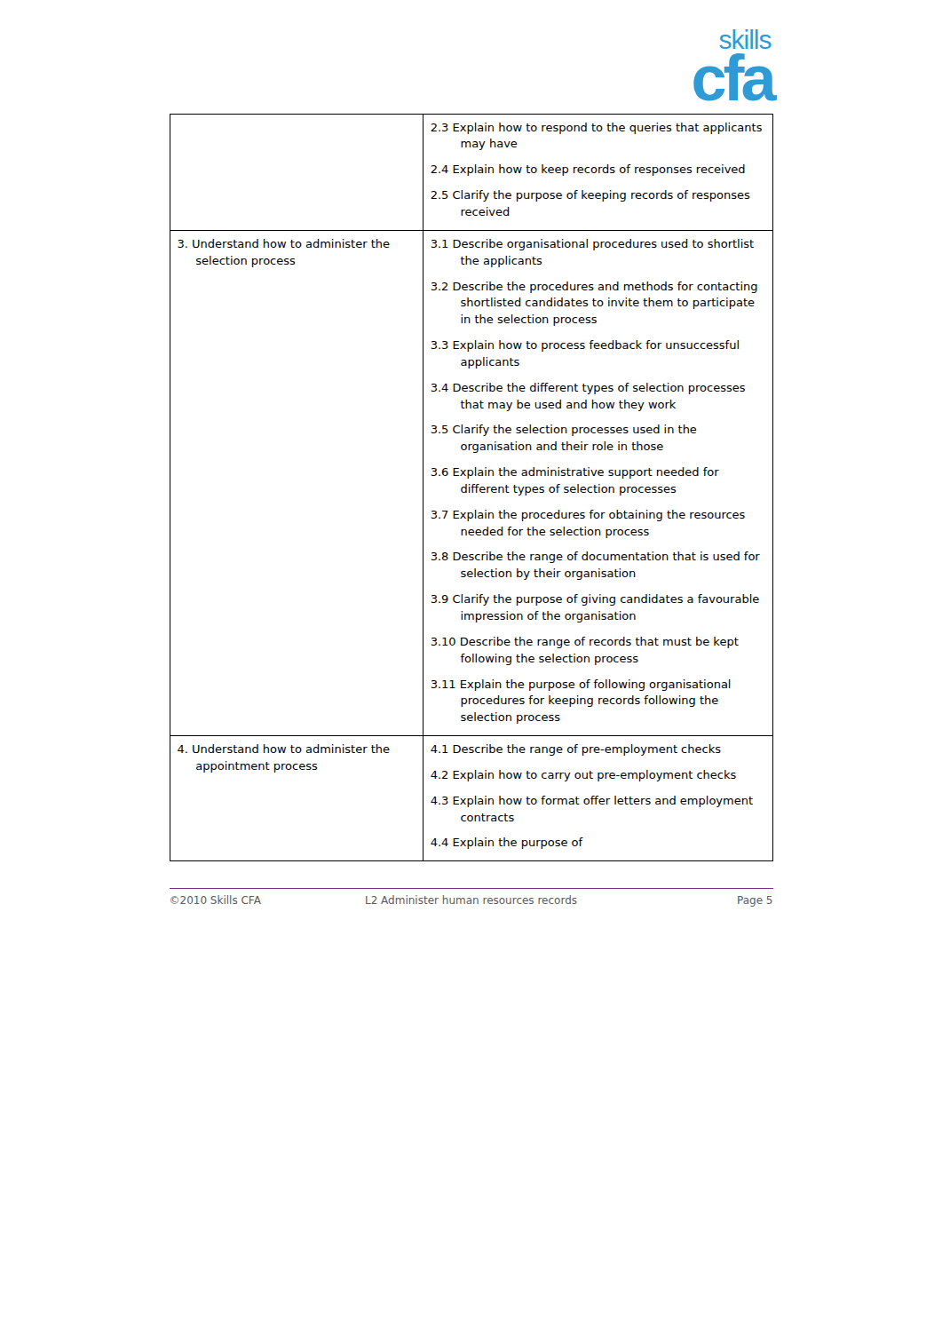skills cfa
| | 2.3 Explain how to respond to the queries that applicants may have 2.4 Explain how to keep records of responses received 2.5 Clarify the purpose of keeping records of responses received |
| 3. Understand how to administer the selection process | 3.1 Describe organisational procedures used to shortlist the applicants 3.2 Describe the procedures and methods for contacting shortlisted candidates to invite them to participate in the selection process 3.3 Explain how to process feedback for unsuccessful applicants 3.4 Describe the different types of selection processes that may be used and how they work 3.5 Clarify the selection processes used in the organisation and their role in those 3.6 Explain the administrative support needed for different types of selection processes 3.7 Explain the procedures for obtaining the resources needed for the selection process 3.8 Describe the range of documentation that is used for selection by their organisation 3.9 Clarify the purpose of giving candidates a favourable impression of the organisation 3.10 Describe the range of records that must be kept following the selection process 3.11 Explain the purpose of following organisational procedures for keeping records following the selection process |
| 4. Understand how to administer the appointment process | 4.1 Describe the range of pre-employment checks 4.2 Explain how to carry out pre-employment checks 4.3 Explain how to format offer letters and employment contracts 4.4 Explain the purpose of |
©2010 Skills CFA L2 Administer human resources records Page 5